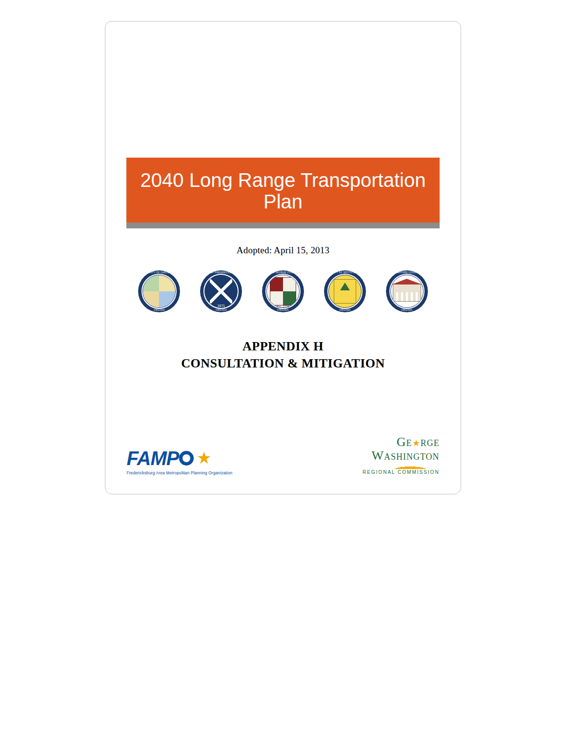2040 Long Range Transportation Plan
Adopted: April 15, 2013
County of Caroline
Virginia
City of Fredericksburg
Virginia
1671
King George County
Virginia
Est. 1720
County of Spotsylvania
Virginia
Stafford County
Virginia
APPENDIX H
CONSULTATION & MITIGATION
FAMP ★
Fredericksburg Area Metropolitan Planning Organization
Ge★rge
Washington
REGIONAL COMMISSION